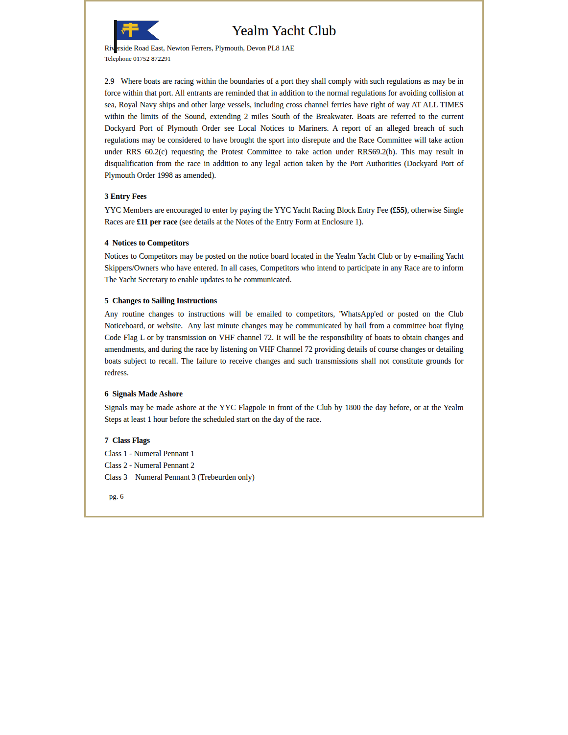Y
Yealm Yacht Club
Riverside Road East, Newton Ferrers, Plymouth, Devon PL8 1AE
Telephone 01752 872291
2.9 Where boats are racing within the boundaries of a port they shall comply with such regulations as may be in force within that port. All entrants are reminded that in addition to the normal regulations for avoiding collision at sea, Royal Navy ships and other large vessels, including cross channel ferries have right of way AT ALL TIMES within the limits of the Sound, extending 2 miles South of the Breakwater. Boats are referred to the current Dockyard Port of Plymouth Order see Local Notices to Mariners. A report of an alleged breach of such regulations may be considered to have brought the sport into disrepute and the Race Committee will take action under RRS 60.2(c) requesting the Protest Committee to take action under RRS69.2(b). This may result in disqualification from the race in addition to any legal action taken by the Port Authorities (Dockyard Port of Plymouth Order 1998 as amended).
3 Entry Fees
YYC Members are encouraged to enter by paying the YYC Yacht Racing Block Entry Fee (£55), otherwise Single Races are £11 per race (see details at the Notes of the Entry Form at Enclosure 1).
4 Notices to Competitors
Notices to Competitors may be posted on the notice board located in the Yealm Yacht Club or by e-mailing Yacht Skippers/Owners who have entered. In all cases, Competitors who intend to participate in any Race are to inform The Yacht Secretary to enable updates to be communicated.
5 Changes to Sailing Instructions
Any routine changes to instructions will be emailed to competitors, 'WhatsApp'ed or posted on the Club Noticeboard, or website. Any last minute changes may be communicated by hail from a committee boat flying Code Flag L or by transmission on VHF channel 72. It will be the responsibility of boats to obtain changes and amendments, and during the race by listening on VHF Channel 72 providing details of course changes or detailing boats subject to recall. The failure to receive changes and such transmissions shall not constitute grounds for redress.
6 Signals Made Ashore
Signals may be made ashore at the YYC Flagpole in front of the Club by 1800 the day before, or at the Yealm Steps at least 1 hour before the scheduled start on the day of the race.
7 Class Flags
Class 1 - Numeral Pennant 1
Class 2 - Numeral Pennant 2
Class 3 – Numeral Pennant 3 (Trebeurden only)
pg. 6